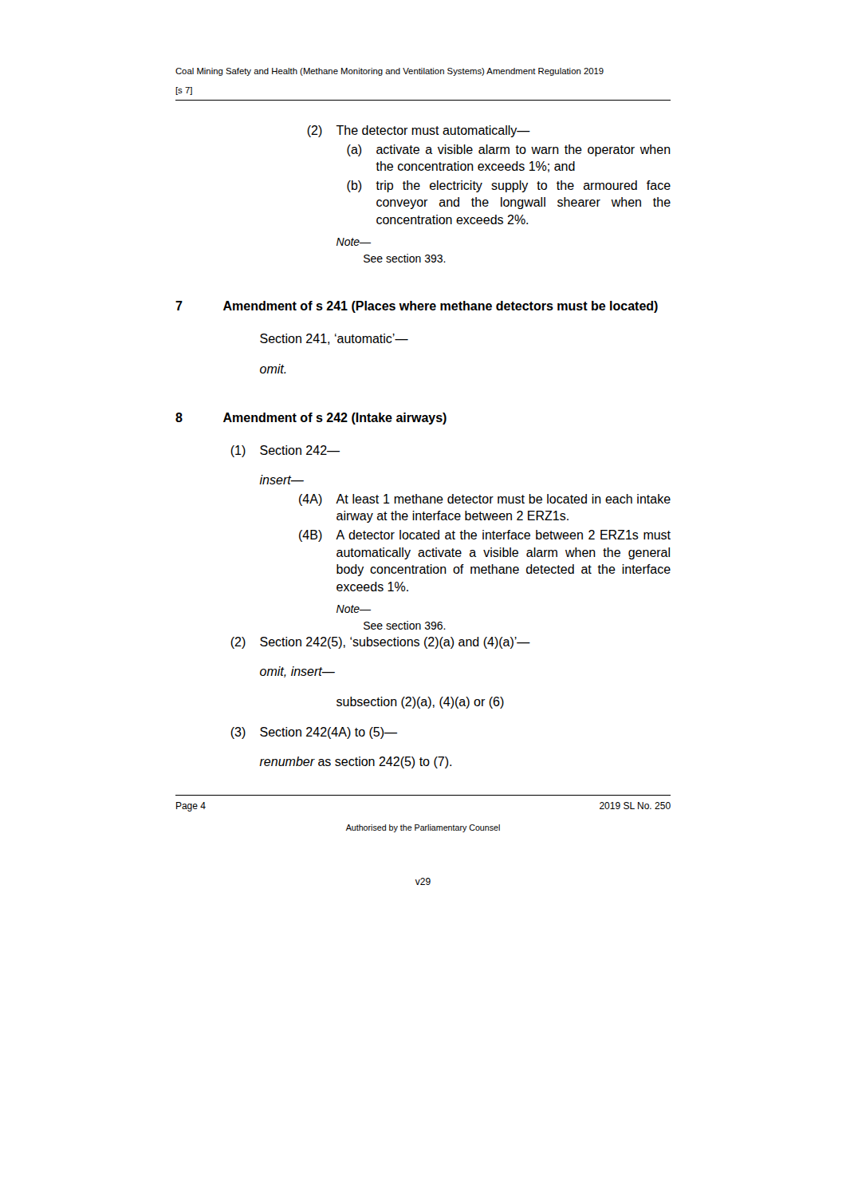Coal Mining Safety and Health (Methane Monitoring and Ventilation Systems) Amendment Regulation 2019
[s 7]
(2)
The detector must automatically—
(a)
activate a visible alarm to warn the operator when the concentration exceeds 1%; and
(b)
trip the electricity supply to the armoured face conveyor and the longwall shearer when the concentration exceeds 2%.
Note—
See section 393.
7 Amendment of s 241 (Places where methane detectors must be located)
Section 241, ‘automatic’—
omit.
8 Amendment of s 242 (Intake airways)
(1)
Section 242—
insert—
(4A)
At least 1 methane detector must be located in each intake airway at the interface between 2 ERZ1s.
(4B)
A detector located at the interface between 2 ERZ1s must automatically activate a visible alarm when the general body concentration of methane detected at the interface exceeds 1%.
Note—
See section 396.
(2)
Section 242(5), ‘subsections (2)(a) and (4)(a)’—
omit, insert—
subsection (2)(a), (4)(a) or (6)
(3)
Section 242(4A) to (5)—
renumber as section 242(5) to (7).
Page 4
2019 SL No. 250
Authorised by the Parliamentary Counsel
v29